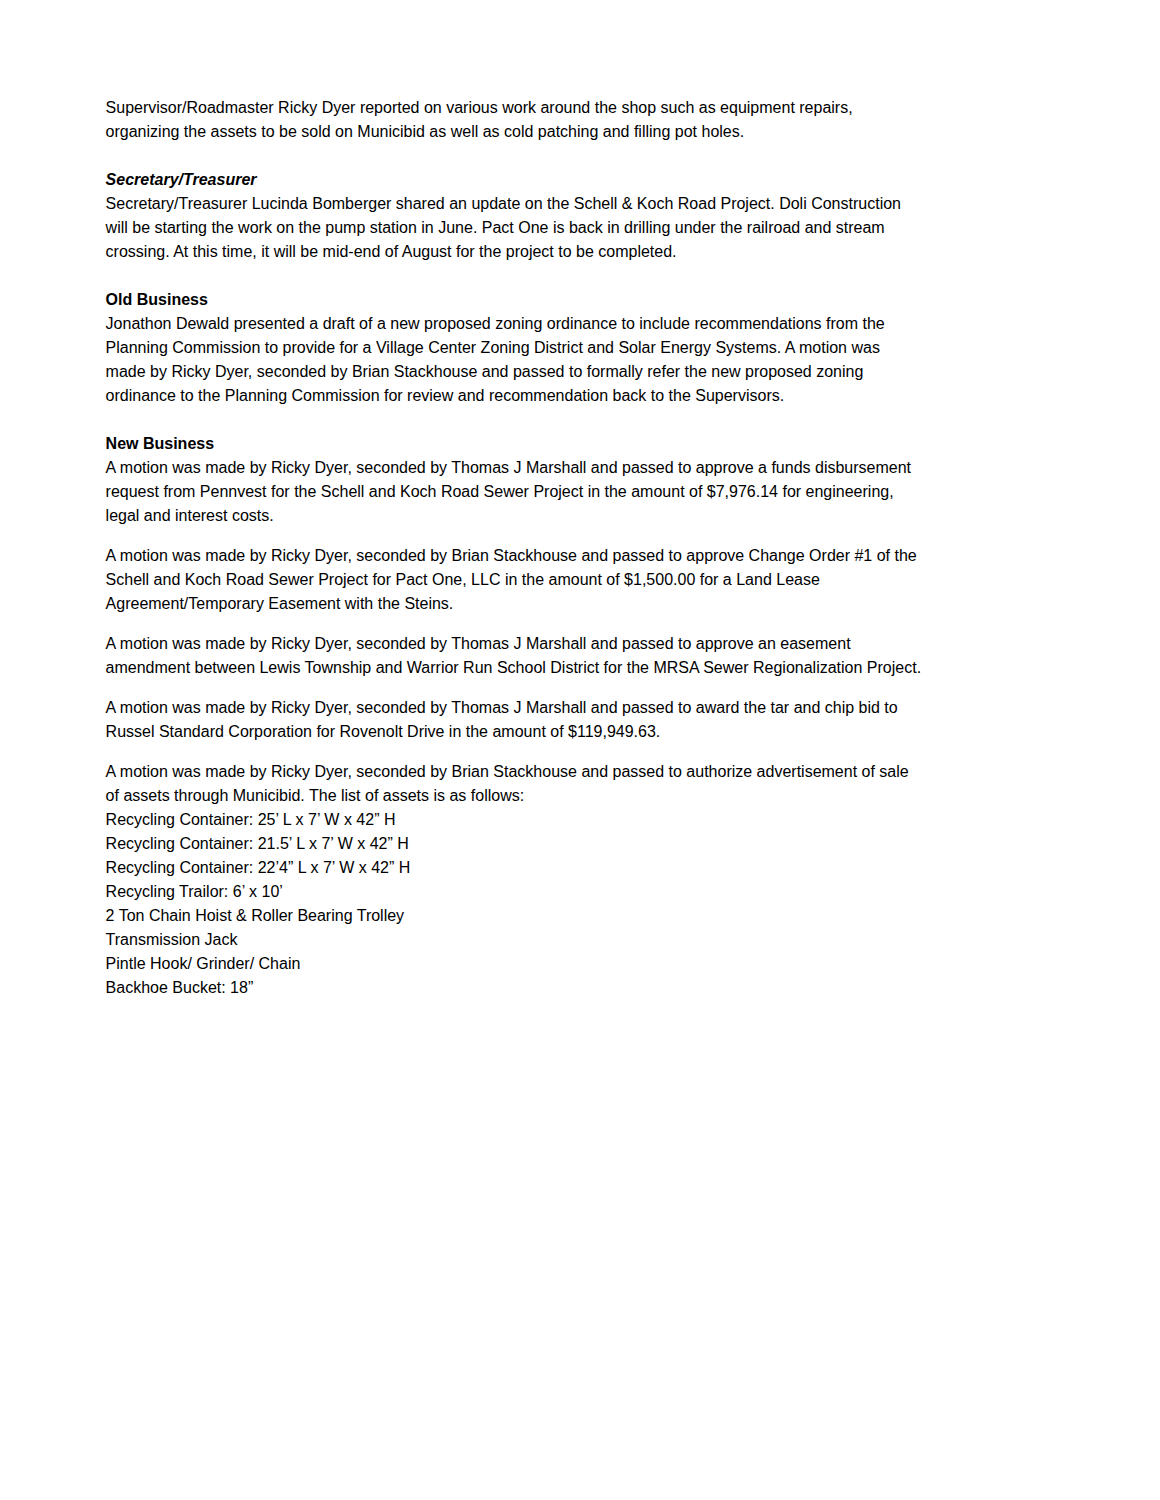Supervisor/Roadmaster Ricky Dyer reported on various work around the shop such as equipment repairs, organizing the assets to be sold on Municibid as well as cold patching and filling pot holes.
Secretary/Treasurer
Secretary/Treasurer Lucinda Bomberger shared an update on the Schell & Koch Road Project. Doli Construction will be starting the work on the pump station in June. Pact One is back in drilling under the railroad and stream crossing. At this time, it will be mid-end of August for the project to be completed.
Old Business
Jonathon Dewald presented a draft of a new proposed zoning ordinance to include recommendations from the Planning Commission to provide for a Village Center Zoning District and Solar Energy Systems. A motion was made by Ricky Dyer, seconded by Brian Stackhouse and passed to formally refer the new proposed zoning ordinance to the Planning Commission for review and recommendation back to the Supervisors.
New Business
A motion was made by Ricky Dyer, seconded by Thomas J Marshall and passed to approve a funds disbursement request from Pennvest for the Schell and Koch Road Sewer Project in the amount of $7,976.14 for engineering, legal and interest costs.
A motion was made by Ricky Dyer, seconded by Brian Stackhouse and passed to approve Change Order #1 of the Schell and Koch Road Sewer Project for Pact One, LLC in the amount of $1,500.00 for a Land Lease Agreement/Temporary Easement with the Steins.
A motion was made by Ricky Dyer, seconded by Thomas J Marshall and passed to approve an easement amendment between Lewis Township and Warrior Run School District for the MRSA Sewer Regionalization Project.
A motion was made by Ricky Dyer, seconded by Thomas J Marshall and passed to award the tar and chip bid to Russel Standard Corporation for Rovenolt Drive in the amount of $119,949.63.
A motion was made by Ricky Dyer, seconded by Brian Stackhouse and passed to authorize advertisement of sale of assets through Municibid. The list of assets is as follows:
Recycling Container: 25’ L x 7’ W x 42” H
Recycling Container: 21.5’ L x 7’ W x 42” H
Recycling Container: 22’4” L x 7’ W x 42” H
Recycling Trailor: 6’ x 10’
2 Ton Chain Hoist & Roller Bearing Trolley
Transmission Jack
Pintle Hook/ Grinder/ Chain
Backhoe Bucket: 18”